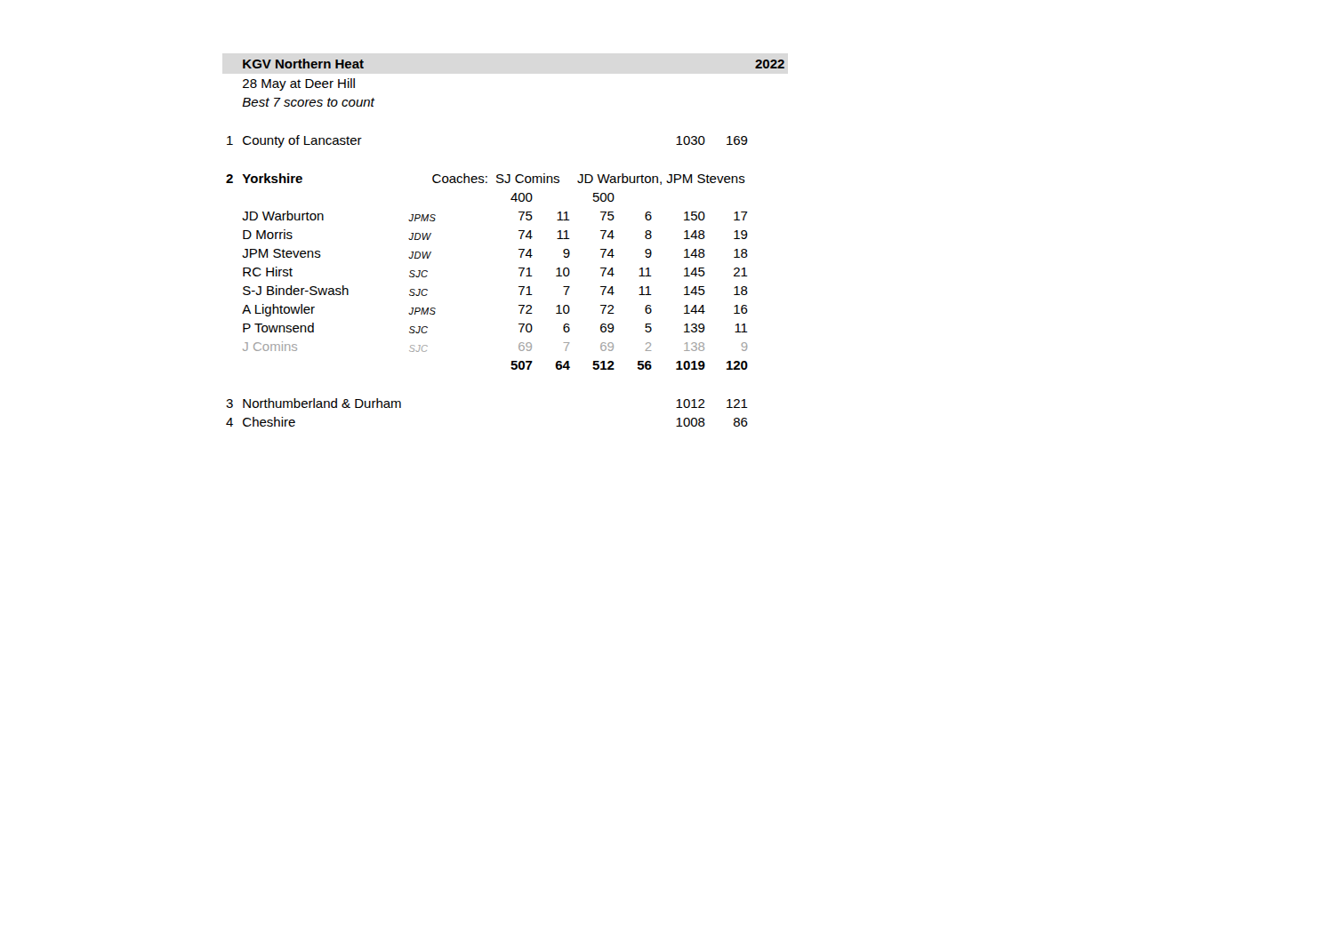| | KGV Northern Heat | | | | | | | | 2022 |
| | 28 May at Deer Hill |
| | Best 7 scores to count |
| 1 | County of Lancaster | | | | | | 1030 | 169 | |
| 2 | Yorkshire | Coaches: | SJ Comins | JD Warburton, JPM Stevens | |
| | | | 400 | | 500 | | | | |
| | JD Warburton | JPMS | 75 | 11 | 75 | 6 | 150 | 17 | |
| | D Morris | JDW | 74 | 11 | 74 | 8 | 148 | 19 | |
| | JPM Stevens | JDW | 74 | 9 | 74 | 9 | 148 | 18 | |
| | RC Hirst | SJC | 71 | 10 | 74 | 11 | 145 | 21 | |
| | S-J Binder-Swash | SJC | 71 | 7 | 74 | 11 | 145 | 18 | |
| | A Lightowler | JPMS | 72 | 10 | 72 | 6 | 144 | 16 | |
| | P Townsend | SJC | 70 | 6 | 69 | 5 | 139 | 11 | |
| | J Comins | SJC | 69 | 7 | 69 | 2 | 138 | 9 | |
| | | | 507 | 64 | 512 | 56 | 1019 | 120 | |
| 3 | Northumberland & Durham | | | | | | 1012 | 121 | |
| 4 | Cheshire | | | | | | 1008 | 86 | |